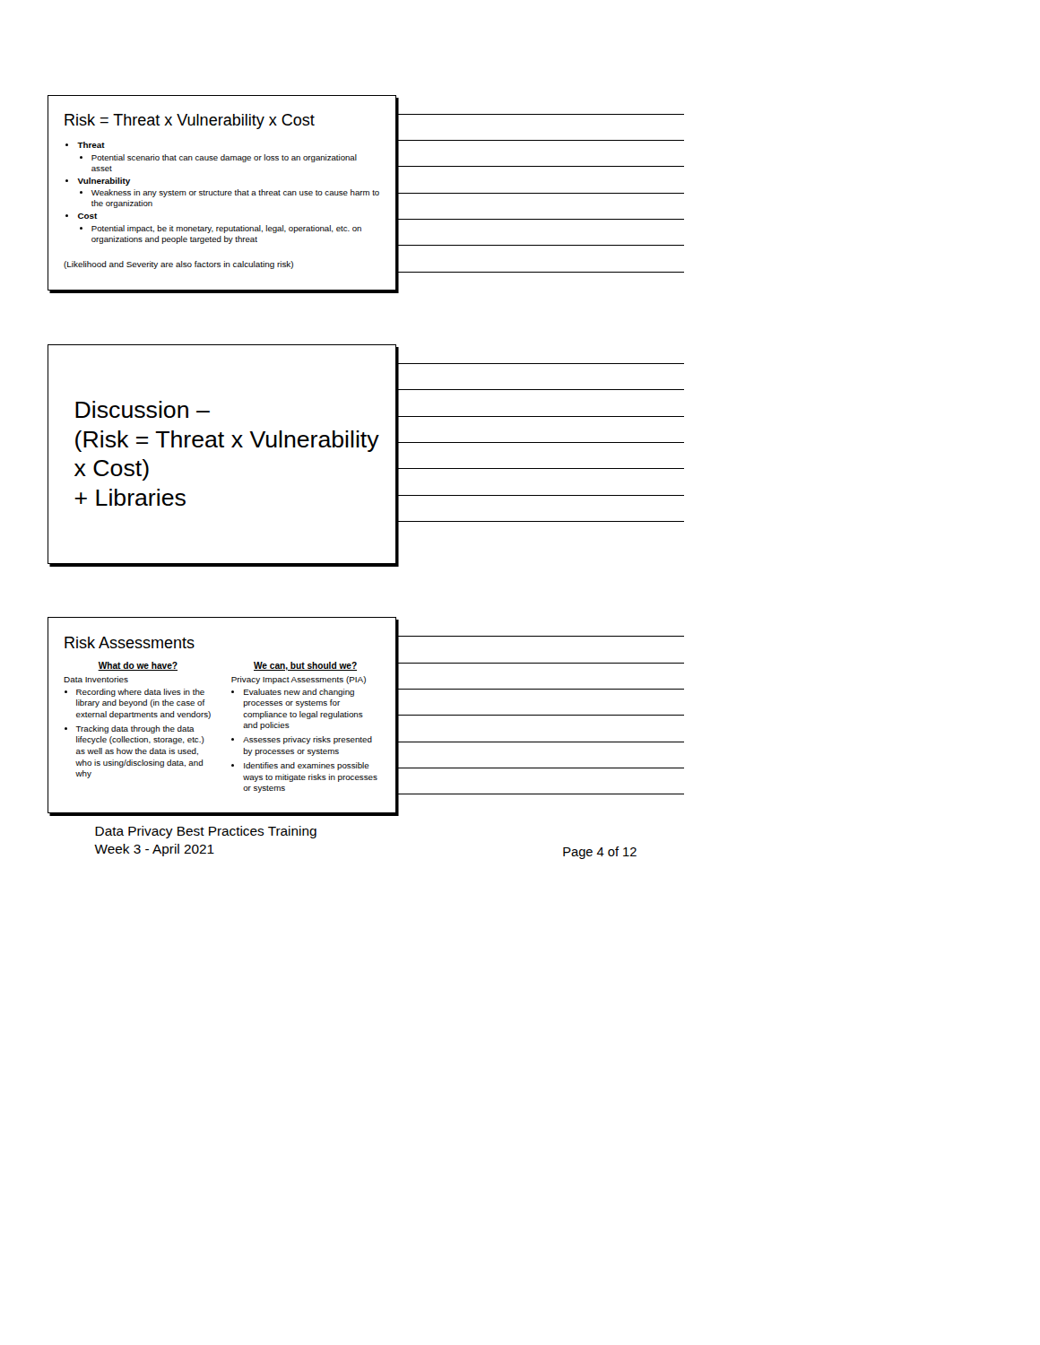Risk = Threat x Vulnerability x Cost
Threat
Potential scenario that can cause damage or loss to an organizational asset
Vulnerability
Weakness in any system or structure that a threat can use to cause harm to the organization
Cost
Potential impact, be it monetary, reputational, legal, operational, etc. on organizations and people targeted by threat
(Likelihood and Severity are also factors in calculating risk)
Discussion –
(Risk = Threat x Vulnerability x Cost)
+ Libraries
Risk Assessments
What do we have?
Data Inventories
Recording where data lives in the library and beyond (in the case of external departments and vendors)
Tracking data through the data lifecycle (collection, storage, etc.) as well as how the data is used, who is using/disclosing data, and why
We can, but should we?
Privacy Impact Assessments (PIA)
Evaluates new and changing processes or systems for compliance to legal regulations and policies
Assesses privacy risks presented by processes or systems
Identifies and examines possible ways to mitigate risks in processes or systems
Data Privacy Best Practices Training
Week 3 - April 2021
Page 4 of 12